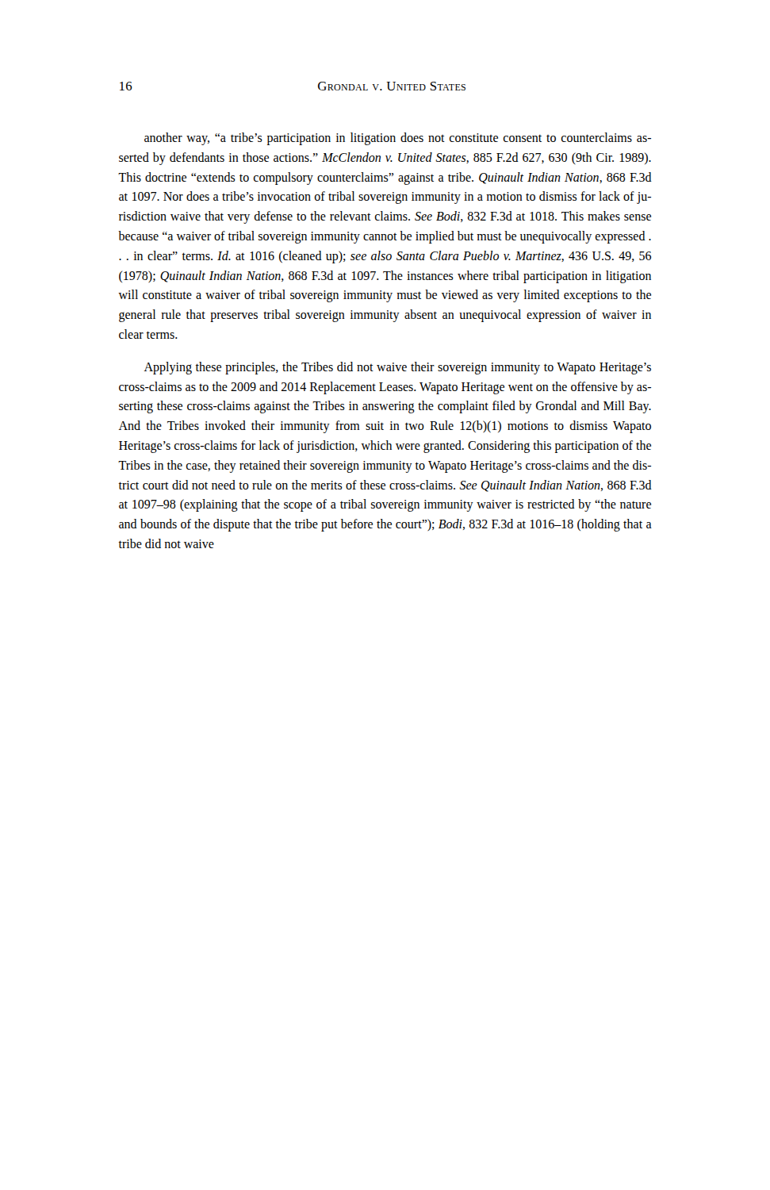16 Grondal v. United States
another way, “a tribe’s participation in litigation does not constitute consent to counterclaims asserted by defendants in those actions.” McClendon v. United States, 885 F.2d 627, 630 (9th Cir. 1989). This doctrine “extends to compulsory counterclaims” against a tribe. Quinault Indian Nation, 868 F.3d at 1097. Nor does a tribe’s invocation of tribal sovereign immunity in a motion to dismiss for lack of jurisdiction waive that very defense to the relevant claims. See Bodi, 832 F.3d at 1018. This makes sense because “a waiver of tribal sovereign immunity cannot be implied but must be unequivocally expressed . . . in clear” terms. Id. at 1016 (cleaned up); see also Santa Clara Pueblo v. Martinez, 436 U.S. 49, 56 (1978); Quinault Indian Nation, 868 F.3d at 1097. The instances where tribal participation in litigation will constitute a waiver of tribal sovereign immunity must be viewed as very limited exceptions to the general rule that preserves tribal sovereign immunity absent an unequivocal expression of waiver in clear terms.
Applying these principles, the Tribes did not waive their sovereign immunity to Wapato Heritage’s cross-claims as to the 2009 and 2014 Replacement Leases. Wapato Heritage went on the offensive by asserting these cross-claims against the Tribes in answering the complaint filed by Grondal and Mill Bay. And the Tribes invoked their immunity from suit in two Rule 12(b)(1) motions to dismiss Wapato Heritage’s cross-claims for lack of jurisdiction, which were granted. Considering this participation of the Tribes in the case, they retained their sovereign immunity to Wapato Heritage’s cross-claims and the district court did not need to rule on the merits of these cross-claims. See Quinault Indian Nation, 868 F.3d at 1097–98 (explaining that the scope of a tribal sovereign immunity waiver is restricted by “the nature and bounds of the dispute that the tribe put before the court”); Bodi, 832 F.3d at 1016–18 (holding that a tribe did not waive